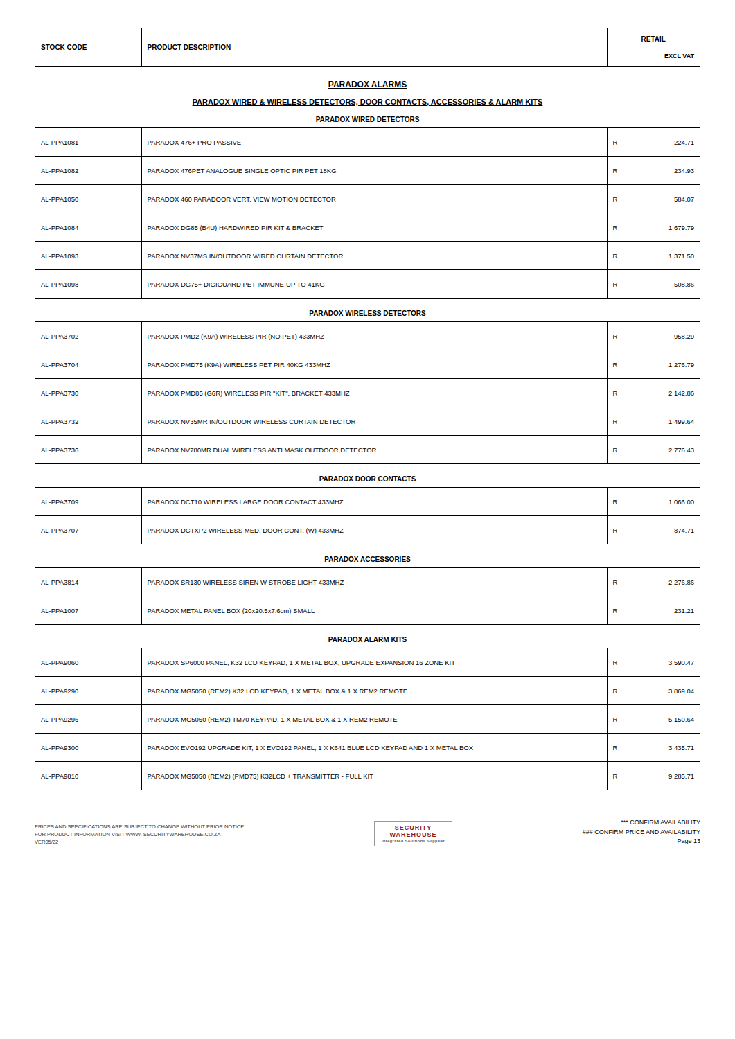| STOCK CODE | PRODUCT DESCRIPTION | RETAIL EXCL VAT |
PARADOX ALARMS
PARADOX WIRED & WIRELESS DETECTORS, DOOR CONTACTS, ACCESSORIES & ALARM KITS
PARADOX WIRED DETECTORS
| AL-PPA1081 | PARADOX 476+ PRO PASSIVE | R 224.71 |
| AL-PPA1082 | PARADOX 476PET ANALOGUE SINGLE OPTIC PIR PET 18KG | R 234.93 |
| AL-PPA1050 | PARADOX 460 PARADOOR VERT. VIEW MOTION DETECTOR | R 584.07 |
| AL-PPA1084 | PARADOX DG85 (B4U) HARDWIRED PIR KIT & BRACKET | R 1 679.79 |
| AL-PPA1093 | PARADOX NV37MS IN/OUTDOOR WIRED CURTAIN DETECTOR | R 1 371.50 |
| AL-PPA1098 | PARADOX DG75+ DIGIGUARD PET IMMUNE-UP TO 41KG | R 508.86 |
PARADOX WIRELESS DETECTORS
| AL-PPA3702 | PARADOX PMD2 (K9A) WIRELESS PIR (NO PET) 433MHZ | R 958.29 |
| AL-PPA3704 | PARADOX PMD75 (K9A) WIRELESS PET PIR 40KG 433MHZ | R 1 276.79 |
| AL-PPA3730 | PARADOX PMD85 (G6R) WIRELESS PIR "KIT", BRACKET 433MHZ | R 2 142.86 |
| AL-PPA3732 | PARADOX NV35MR IN/OUTDOOR WIRELESS CURTAIN DETECTOR | R 1 499.64 |
| AL-PPA3736 | PARADOX NV780MR DUAL WIRELESS ANTI MASK OUTDOOR DETECTOR | R 2 776.43 |
PARADOX DOOR CONTACTS
| AL-PPA3709 | PARADOX DCT10 WIRELESS LARGE DOOR CONTACT 433MHZ | R 1 066.00 |
| AL-PPA3707 | PARADOX DCTXP2 WIRELESS MED. DOOR CONT. (W) 433MHZ | R 874.71 |
PARADOX ACCESSORIES
| AL-PPA3814 | PARADOX SR130 WIRELESS SIREN W STROBE LIGHT 433MHZ | R 2 276.86 |
| AL-PPA1007 | PARADOX METAL PANEL BOX (20x20.5x7.6cm) SMALL | R 231.21 |
PARADOX ALARM KITS
| AL-PPA9060 | PARADOX SP6000 PANEL, K32 LCD KEYPAD, 1 X METAL BOX, UPGRADE EXPANSION 16 ZONE KIT | R 3 590.47 |
| AL-PPA9290 | PARADOX MG5050 (REM2) K32 LCD KEYPAD, 1 X METAL BOX & 1 X REM2 REMOTE | R 3 869.04 |
| AL-PPA9296 | PARADOX MG5050 (REM2) TM70 KEYPAD, 1 X METAL BOX & 1 X REM2 REMOTE | R 5 150.64 |
| AL-PPA9300 | PARADOX EVO192 UPGRADE KIT, 1 X EVO192 PANEL, 1 X K641 BLUE LCD KEYPAD AND 1 X METAL BOX | R 3 435.71 |
| AL-PPA9810 | PARADOX MG5050 (REM2) (PMD75) K32LCD + TRANSMITTER - FULL KIT | R 9 285.71 |
PRICES AND SPECIFICATIONS ARE SUBJECT TO CHANGE WITHOUT PRIOR NOTICE
FOR PRODUCT INFORMATION VISIT WWW. SECURITYWAREHOUSE.CO.ZA
VER05/22
SECURITY
WAREHOUSE Integrated Solutions Supplier
*** CONFIRM AVAILABILITY
### CONFIRM PRICE AND AVAILABILITY
Page 13